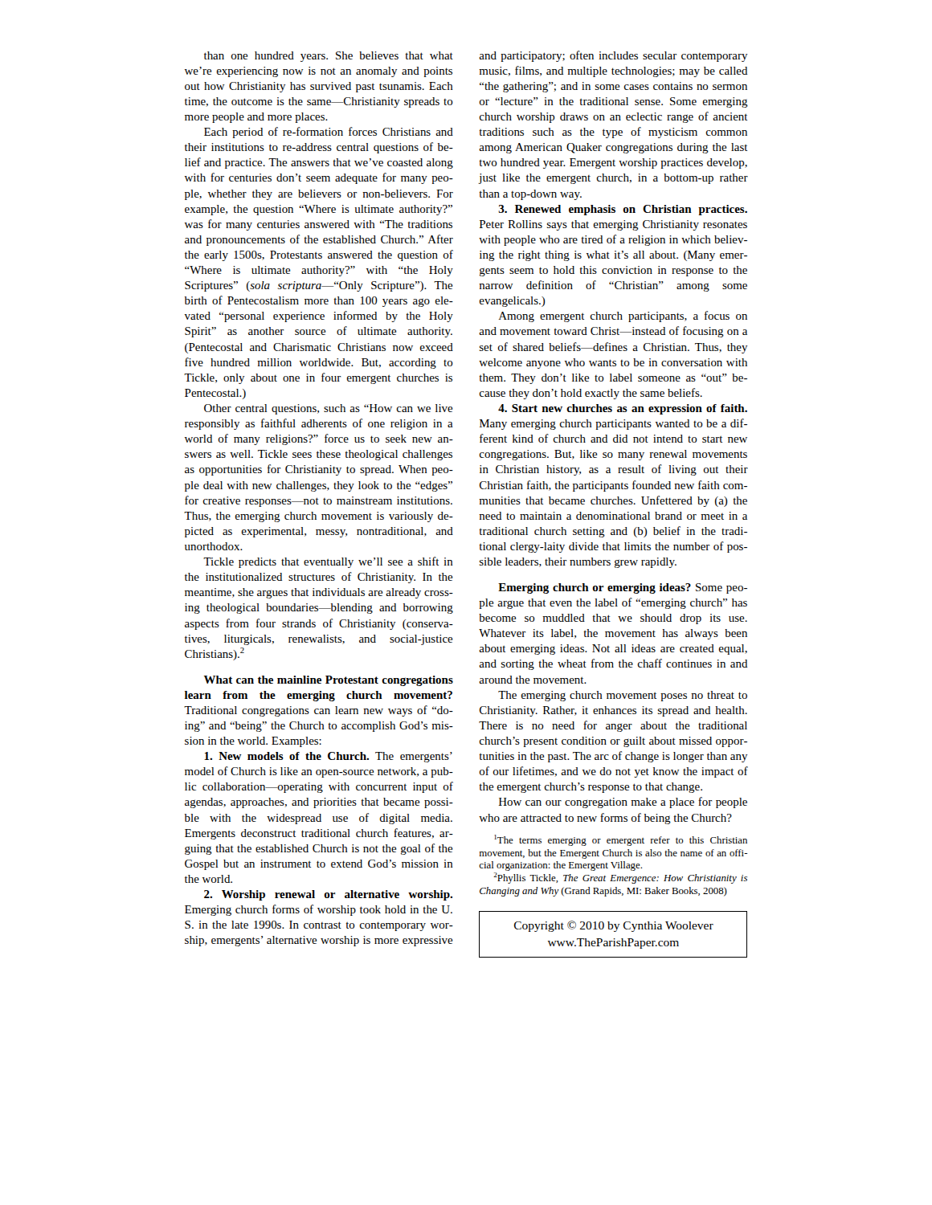than one hundred years. She believes that what we’re experiencing now is not an anomaly and points out how Christianity has survived past tsunamis. Each time, the outcome is the same—Christianity spreads to more people and more places.
Each period of re-formation forces Christians and their institutions to re-address central questions of belief and practice. The answers that we’ve coasted along with for centuries don’t seem adequate for many people, whether they are believers or non-believers. For example, the question “Where is ultimate authority?” was for many centuries answered with “The traditions and pronouncements of the established Church.” After the early 1500s, Protestants answered the question of “Where is ultimate authority?” with “the Holy Scriptures” (sola scriptura—“Only Scripture”). The birth of Pentecostalism more than 100 years ago elevated “personal experience informed by the Holy Spirit” as another source of ultimate authority. (Pentecostal and Charismatic Christians now exceed five hundred million worldwide. But, according to Tickle, only about one in four emergent churches is Pentecostal.)
Other central questions, such as “How can we live responsibly as faithful adherents of one religion in a world of many religions?” force us to seek new answers as well. Tickle sees these theological challenges as opportunities for Christianity to spread. When people deal with new challenges, they look to the “edges” for creative responses—not to mainstream institutions. Thus, the emerging church movement is variously depicted as experimental, messy, nontraditional, and unorthodox.
Tickle predicts that eventually we’ll see a shift in the institutionalized structures of Christianity. In the meantime, she argues that individuals are already crossing theological boundaries—blending and borrowing aspects from four strands of Christianity (conservatives, liturgicals, renewalists, and social-justice Christians).2
What can the mainline Protestant congregations learn from the emerging church movement? Traditional congregations can learn new ways of “doing” and “being” the Church to accomplish God’s mission in the world. Examples:
1. New models of the Church. The emergents’ model of Church is like an open-source network, a public collaboration—operating with concurrent input of agendas, approaches, and priorities that became possible with the widespread use of digital media. Emergents deconstruct traditional church features, arguing that the established Church is not the goal of the Gospel but an instrument to extend God’s mission in the world.
2. Worship renewal or alternative worship. Emerging church forms of worship took hold in the U. S. in the late 1990s. In contrast to contemporary worship, emergents’ alternative worship is more expressive and participatory; often includes secular contemporary music, films, and multiple technologies; may be called “the gathering”; and in some cases contains no sermon or “lecture” in the traditional sense. Some emerging church worship draws on an eclectic range of ancient traditions such as the type of mysticism common among American Quaker congregations during the last two hundred year. Emergent worship practices develop, just like the emergent church, in a bottom-up rather than a top-down way.
3. Renewed emphasis on Christian practices. Peter Rollins says that emerging Christianity resonates with people who are tired of a religion in which believing the right thing is what it’s all about. (Many emergents seem to hold this conviction in response to the narrow definition of “Christian” among some evangelicals.)
Among emergent church participants, a focus on and movement toward Christ—instead of focusing on a set of shared beliefs—defines a Christian. Thus, they welcome anyone who wants to be in conversation with them. They don’t like to label someone as “out” because they don’t hold exactly the same beliefs.
4. Start new churches as an expression of faith. Many emerging church participants wanted to be a different kind of church and did not intend to start new congregations. But, like so many renewal movements in Christian history, as a result of living out their Christian faith, the participants founded new faith communities that became churches. Unfettered by (a) the need to maintain a denominational brand or meet in a traditional church setting and (b) belief in the traditional clergy-laity divide that limits the number of possible leaders, their numbers grew rapidly.
Emerging church or emerging ideas? Some people argue that even the label of “emerging church” has become so muddled that we should drop its use. Whatever its label, the movement has always been about emerging ideas. Not all ideas are created equal, and sorting the wheat from the chaff continues in and around the movement.
The emerging church movement poses no threat to Christianity. Rather, it enhances its spread and health. There is no need for anger about the traditional church’s present condition or guilt about missed opportunities in the past. The arc of change is longer than any of our lifetimes, and we do not yet know the impact of the emergent church’s response to that change.
How can our congregation make a place for people who are attracted to new forms of being the Church?
1The terms emerging or emergent refer to this Christian movement, but the Emergent Church is also the name of an official organization: the Emergent Village.
2Phyllis Tickle, The Great Emergence: How Christianity is Changing and Why (Grand Rapids, MI: Baker Books, 2008)
Copyright © 2010 by Cynthia Woolever
www.TheParishPaper.com